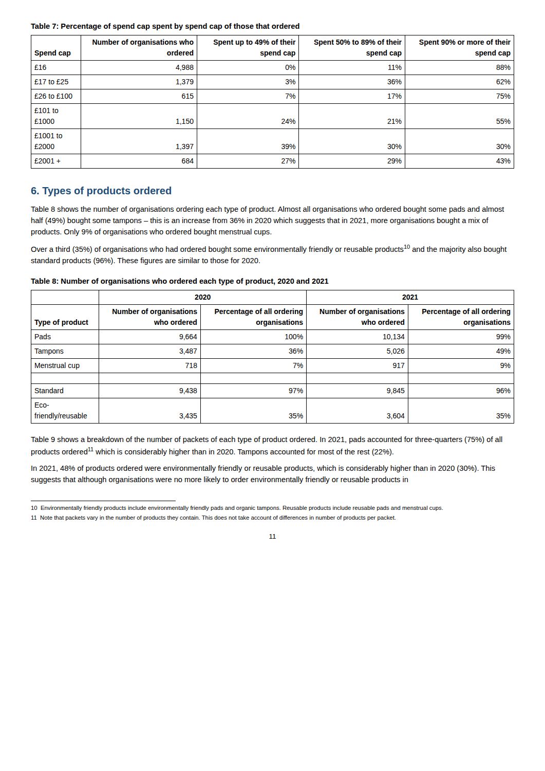Table 7: Percentage of spend cap spent by spend cap of those that ordered
| Spend cap | Number of organisations who ordered | Spent up to 49% of their spend cap | Spent 50% to 89% of their spend cap | Spent 90% or more of their spend cap |
| --- | --- | --- | --- | --- |
| £16 | 4,988 | 0% | 11% | 88% |
| £17 to £25 | 1,379 | 3% | 36% | 62% |
| £26 to £100 | 615 | 7% | 17% | 75% |
| £101 to £1000 | 1,150 | 24% | 21% | 55% |
| £1001 to £2000 | 1,397 | 39% | 30% | 30% |
| £2001 + | 684 | 27% | 29% | 43% |
6. Types of products ordered
Table 8 shows the number of organisations ordering each type of product. Almost all organisations who ordered bought some pads and almost half (49%) bought some tampons – this is an increase from 36% in 2020 which suggests that in 2021, more organisations bought a mix of products. Only 9% of organisations who ordered bought menstrual cups.
Over a third (35%) of organisations who had ordered bought some environmentally friendly or reusable products10 and the majority also bought standard products (96%). These figures are similar to those for 2020.
Table 8: Number of organisations who ordered each type of product, 2020 and 2021
| | 2020 | 2021 |
| --- | --- | --- |
| Type of product | Number of organisations who ordered | Percentage of all ordering organisations | Number of organisations who ordered | Percentage of all ordering organisations |
| Pads | 9,664 | 100% | 10,134 | 99% |
| Tampons | 3,487 | 36% | 5,026 | 49% |
| Menstrual cup | 718 | 7% | 917 | 9% |
| Standard | 9,438 | 97% | 9,845 | 96% |
| Eco-friendly/reusable | 3,435 | 35% | 3,604 | 35% |
Table 9 shows a breakdown of the number of packets of each type of product ordered. In 2021, pads accounted for three-quarters (75%) of all products ordered11 which is considerably higher than in 2020. Tampons accounted for most of the rest (22%).
In 2021, 48% of products ordered were environmentally friendly or reusable products, which is considerably higher than in 2020 (30%). This suggests that although organisations were no more likely to order environmentally friendly or reusable products in
10 Environmentally friendly products include environmentally friendly pads and organic tampons. Reusable products include reusable pads and menstrual cups.
11 Note that packets vary in the number of products they contain. This does not take account of differences in number of products per packet.
11